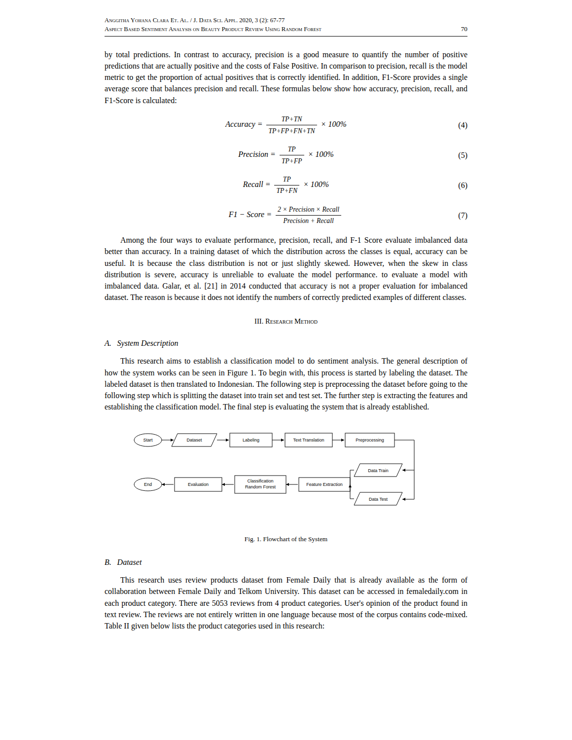Anggitha Yohana Clara Et. Al. / J. Data Sci. Appl. 2020, 3 (2): 67-77 Aspect Based Sentiment Analysis on Beauty Product Review Using Random Forest 70
by total predictions. In contrast to accuracy, precision is a good measure to quantify the number of positive predictions that are actually positive and the costs of False Positive. In comparison to precision, recall is the model metric to get the proportion of actual positives that is correctly identified. In addition, F1-Score provides a single average score that balances precision and recall. These formulas below show how accuracy, precision, recall, and F1-Score is calculated:
Accuracy = TP+TN TP+FP+FN+TN × 100%
(4)
Precision = TP TP+FP × 100%
(5)
Recall = TP TP+FN × 100%
(6)
F1 − Score = 2 × Precision × Recall Precision + Recall
(7)
Among the four ways to evaluate performance, precision, recall, and F-1 Score evaluate imbalanced data better than accuracy. In a training dataset of which the distribution across the classes is equal, accuracy can be useful. It is because the class distribution is not or just slightly skewed. However, when the skew in class distribution is severe, accuracy is unreliable to evaluate the model performance. to evaluate a model with imbalanced data. Galar, et al. [21] in 2014 conducted that accuracy is not a proper evaluation for imbalanced dataset. The reason is because it does not identify the numbers of correctly predicted examples of different classes.
III. Research Method
A. System Description
This research aims to establish a classification model to do sentiment analysis. The general description of how the system works can be seen in Figure 1. To begin with, this process is started by labeling the dataset. The labeled dataset is then translated to Indonesian. The following step is preprocessing the dataset before going to the following step which is splitting the dataset into train set and test set. The further step is extracting the features and establishing the classification model. The final step is evaluating the system that is already established.
Start Dataset Labeling Text Translation Preprocessing Data Train Data Test End Evaluation Classification Random Forest Feature Extraction
Fig. 1. Flowchart of the System
B. Dataset
This research uses review products dataset from Female Daily that is already available as the form of collaboration between Female Daily and Telkom University. This dataset can be accessed in femaledaily.com in each product category. There are 5053 reviews from 4 product categories. User's opinion of the product found in text review. The reviews are not entirely written in one language because most of the corpus contains code-mixed. Table II given below lists the product categories used in this research: